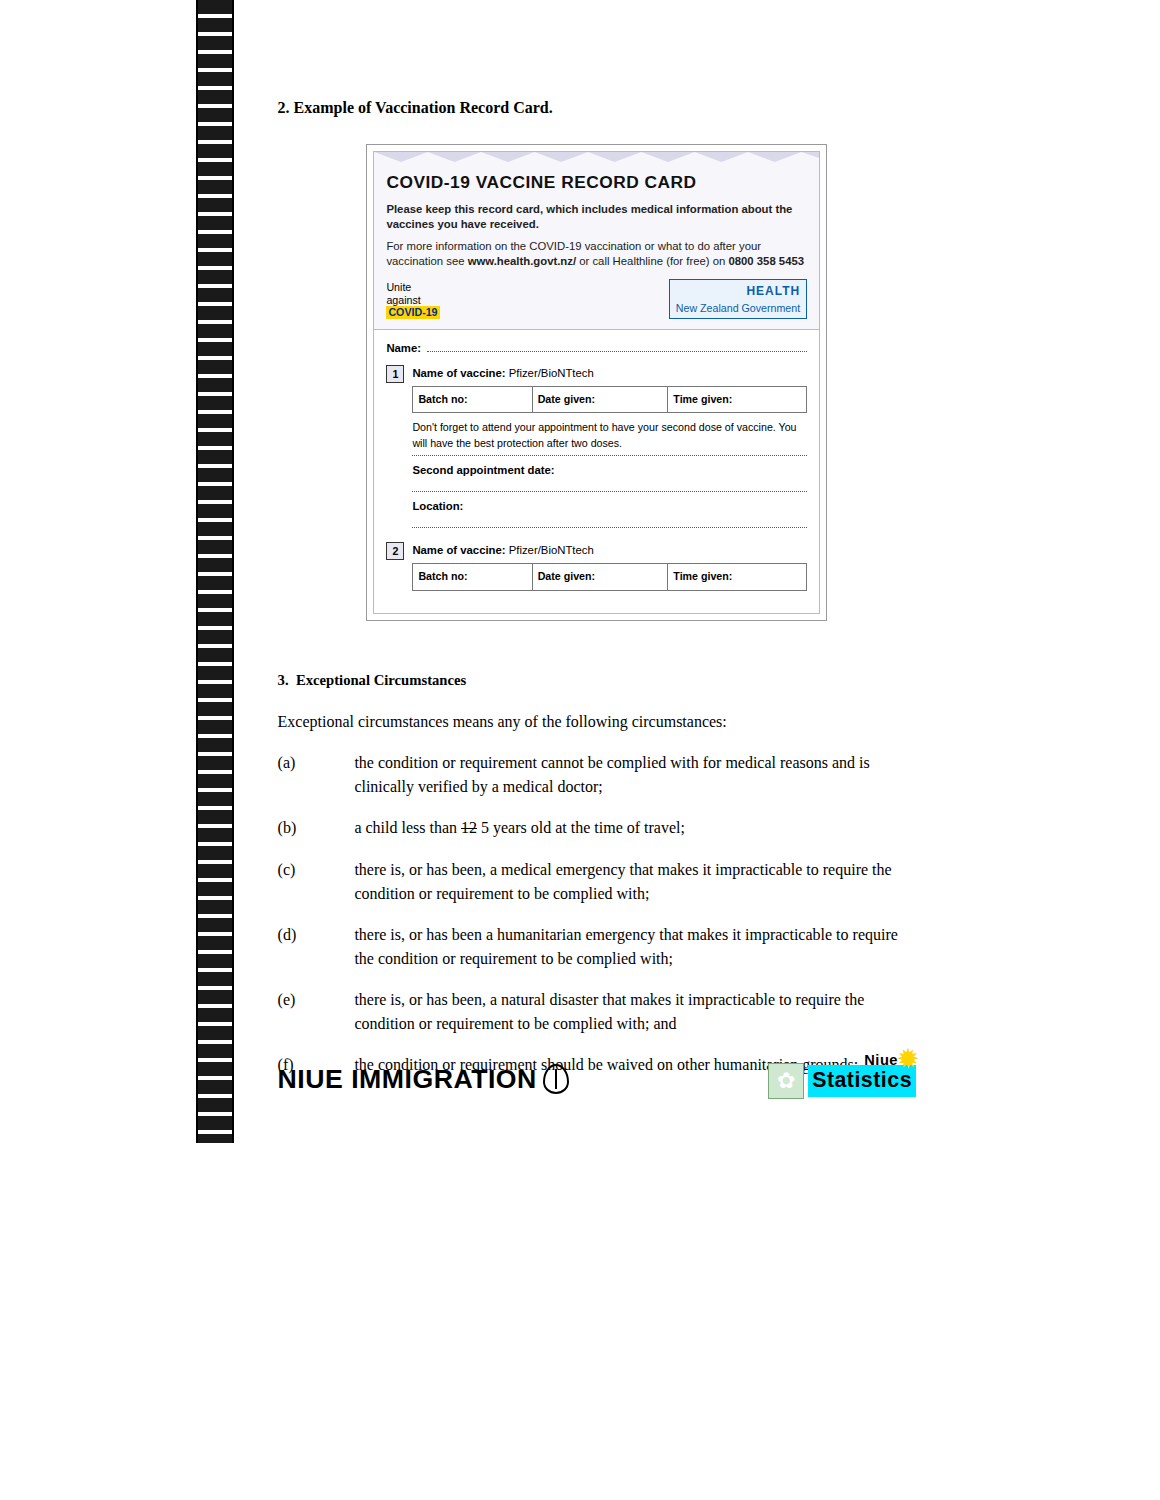2. Example of Vaccination Record Card.
COVID‑19 VACCINE RECORD CARD
Please keep this record card, which includes medical information about the vaccines you have received.
For more information on the COVID-19 vaccination or what to do after your vaccination see www.health.govt.nz/ or call Healthline (for free) on 0800 358 5453
Unite
against
COVID-19
HEALTH New Zealand Government
Name:
1
Name of vaccine: Pfizer/BioNTtech
| Batch no: | Date given: | Time given: |
Don't forget to attend your appointment to have your second dose of vaccine. You will have the best protection after two doses.
Second appointment date:
Location:
2
Name of vaccine: Pfizer/BioNTtech
| Batch no: | Date given: | Time given: |
3. Exceptional Circumstances
Exceptional circumstances means any of the following circumstances:
(a) the condition or requirement cannot be complied with for medical reasons and is clinically verified by a medical doctor;
(b) a child less than 12 5 years old at the time of travel;
(c) there is, or has been, a medical emergency that makes it impracticable to require the condition or requirement to be complied with;
(d) there is, or has been a humanitarian emergency that makes it impracticable to require the condition or requirement to be complied with;
(e) there is, or has been, a natural disaster that makes it impracticable to require the condition or requirement to be complied with; and
(f) the condition or requirement should be waived on other humanitarian grounds:
NIUE IMMIGRATION
Statistics Niue ✹